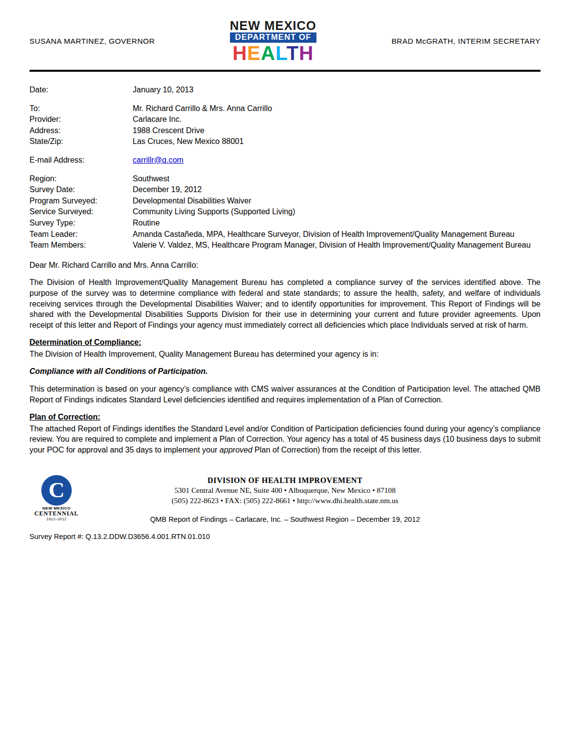SUSANA MARTINEZ, GOVERNOR
NEW MEXICO
DEPARTMENT OF
HEALTH
BRAD McGRATH, INTERIM SECRETARY
| Date: | January 10, 2013 |
| To: | Mr. Richard Carrillo & Mrs. Anna Carrillo |
| Provider: | Carlacare Inc. |
| Address: | 1988 Crescent Drive |
| State/Zip: | Las Cruces, New Mexico 88001 |
| E-mail Address: | carrillr@q.com |
| Region: | Southwest |
| Survey Date: | December 19, 2012 |
| Program Surveyed: | Developmental Disabilities Waiver |
| Service Surveyed: | Community Living Supports (Supported Living) |
| Survey Type: | Routine |
| Team Leader: | Amanda Castañeda, MPA, Healthcare Surveyor, Division of Health Improvement/Quality Management Bureau |
| Team Members: | Valerie V. Valdez, MS, Healthcare Program Manager, Division of Health Improvement/Quality Management Bureau |
Dear Mr. Richard Carrillo and Mrs. Anna Carrillo:
The Division of Health Improvement/Quality Management Bureau has completed a compliance survey of the services identified above. The purpose of the survey was to determine compliance with federal and state standards; to assure the health, safety, and welfare of individuals receiving services through the Developmental Disabilities Waiver; and to identify opportunities for improvement. This Report of Findings will be shared with the Developmental Disabilities Supports Division for their use in determining your current and future provider agreements. Upon receipt of this letter and Report of Findings your agency must immediately correct all deficiencies which place Individuals served at risk of harm.
Determination of Compliance:
The Division of Health Improvement, Quality Management Bureau has determined your agency is in:
Compliance with all Conditions of Participation.
This determination is based on your agency’s compliance with CMS waiver assurances at the Condition of Participation level. The attached QMB Report of Findings indicates Standard Level deficiencies identified and requires implementation of a Plan of Correction.
Plan of Correction:
The attached Report of Findings identifies the Standard Level and/or Condition of Participation deficiencies found during your agency’s compliance review. You are required to complete and implement a Plan of Correction. Your agency has a total of 45 business days (10 business days to submit your POC for approval and 35 days to implement your approved Plan of Correction) from the receipt of this letter.
NEW MEXICO
CENTENNIAL
1912–2012
DIVISION OF HEALTH IMPROVEMENT
5301 Central Avenue NE, Suite 400 • Albuquerque, New Mexico • 87108
(505) 222-8623 • FAX: (505) 222-8661 • http://www.dhi.health.state.nm.us
QMB Report of Findings – Carlacare, Inc. – Southwest Region – December 19, 2012
Survey Report #: Q.13.2.DDW.D3656.4.001.RTN.01.010